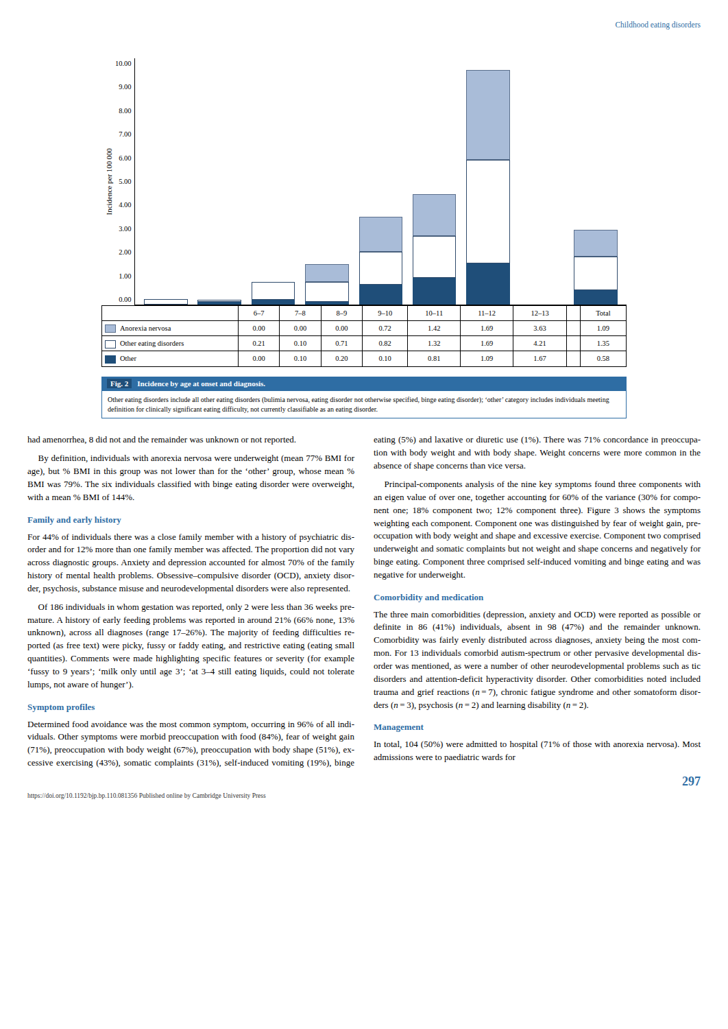Childhood eating disorders
Incidence per 100 000
10.00
9.00
8.00
7.00
6.00
5.00
4.00
3.00
2.00
1.00
0.00
| | 6–7 | 7–8 | 8–9 | 9–10 | 10–11 | 11–12 | 12–13 | | Total |
| Anorexia nervosa | 0.00 | 0.00 | 0.00 | 0.72 | 1.42 | 1.69 | 3.63 | | 1.09 |
| Other eating disorders | 0.21 | 0.10 | 0.71 | 0.82 | 1.32 | 1.69 | 4.21 | | 1.35 |
| Other | 0.00 | 0.10 | 0.20 | 0.10 | 0.81 | 1.09 | 1.67 | | 0.58 |
Fig. 2 Incidence by age at onset and diagnosis.
Other eating disorders include all other eating disorders (bulimia nervosa, eating disorder not otherwise specified, binge eating disorder); ‘other’ category includes individuals meeting definition for clinically significant eating difficulty, not currently classifiable as an eating disorder.
had amenorrhea, 8 did not and the remainder was unknown or not reported.
By definition, individuals with anorexia nervosa were underweight (mean 77% BMI for age), but % BMI in this group was not lower than for the ‘other’ group, whose mean % BMI was 79%. The six individuals classified with binge eating disorder were overweight, with a mean % BMI of 144%.
Family and early history
For 44% of individuals there was a close family member with a history of psychiatric disorder and for 12% more than one family member was affected. The proportion did not vary across diagnostic groups. Anxiety and depression accounted for almost 70% of the family history of mental health problems. Obsessive–compulsive disorder (OCD), anxiety disorder, psychosis, substance misuse and neurodevelopmental disorders were also represented.
Of 186 individuals in whom gestation was reported, only 2 were less than 36 weeks premature. A history of early feeding problems was reported in around 21% (66% none, 13% unknown), across all diagnoses (range 17–26%). The majority of feeding difficulties reported (as free text) were picky, fussy or faddy eating, and restrictive eating (eating small quantities). Comments were made highlighting specific features or severity (for example ‘fussy to 9 years’; ‘milk only until age 3’; ‘at 3–4 still eating liquids, could not tolerate lumps, not aware of hunger’).
Symptom profiles
Determined food avoidance was the most common symptom, occurring in 96% of all individuals. Other symptoms were morbid preoccupation with food (84%), fear of weight gain (71%), preoccupation with body weight (67%), preoccupation with body shape (51%), excessive exercising (43%), somatic complaints (31%), self-induced vomiting (19%), binge eating (5%) and laxative or diuretic use (1%). There was 71% concordance in preoccupation with body weight and with body shape. Weight concerns were more common in the absence of shape concerns than vice versa.
Principal-components analysis of the nine key symptoms found three components with an eigen value of over one, together accounting for 60% of the variance (30% for component one; 18% component two; 12% component three). Figure 3 shows the symptoms weighting each component. Component one was distinguished by fear of weight gain, preoccupation with body weight and shape and excessive exercise. Component two comprised underweight and somatic complaints but not weight and shape concerns and negatively for binge eating. Component three comprised self-induced vomiting and binge eating and was negative for underweight.
Comorbidity and medication
The three main comorbidities (depression, anxiety and OCD) were reported as possible or definite in 86 (41%) individuals, absent in 98 (47%) and the remainder unknown. Comorbidity was fairly evenly distributed across diagnoses, anxiety being the most common. For 13 individuals comorbid autism-spectrum or other pervasive developmental disorder was mentioned, as were a number of other neurodevelopmental problems such as tic disorders and attention-deficit hyperactivity disorder. Other comorbidities noted included trauma and grief reactions (n = 7), chronic fatigue syndrome and other somatoform disorders (n = 3), psychosis (n = 2) and learning disability (n = 2).
Management
In total, 104 (50%) were admitted to hospital (71% of those with anorexia nervosa). Most admissions were to paediatric wards for
https://doi.org/10.1192/bjp.bp.110.081356 Published online by Cambridge University Press
297